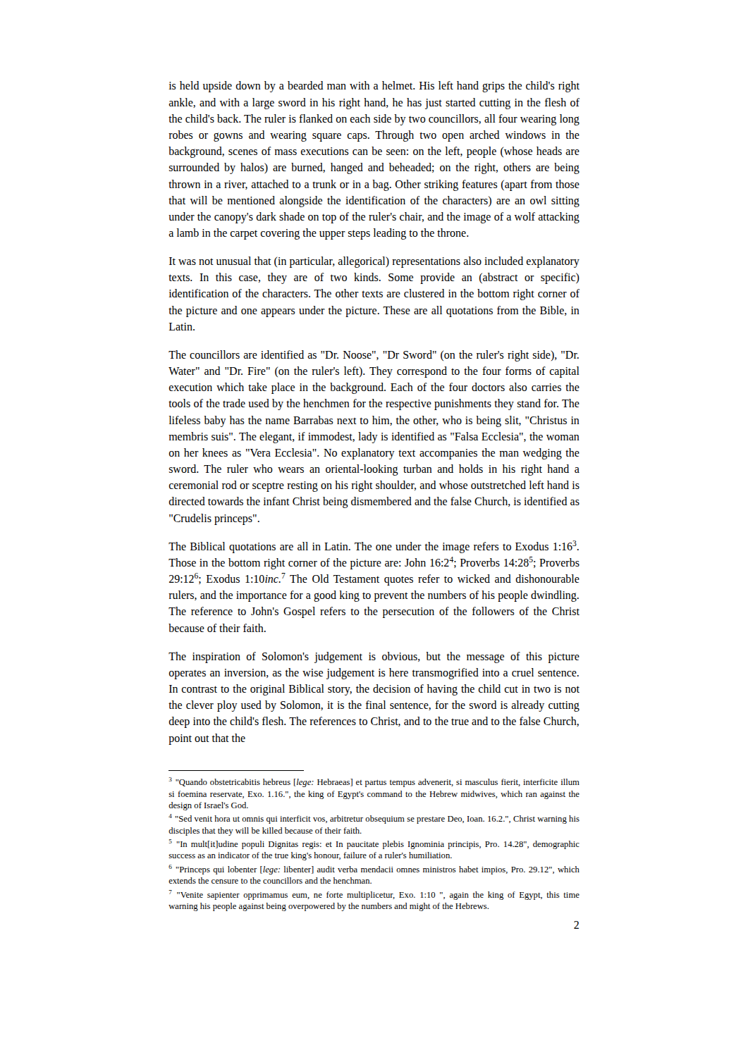is held upside down by a bearded man with a helmet. His left hand grips the child's right ankle, and with a large sword in his right hand, he has just started cutting in the flesh of the child's back. The ruler is flanked on each side by two councillors, all four wearing long robes or gowns and wearing square caps. Through two open arched windows in the background, scenes of mass executions can be seen: on the left, people (whose heads are surrounded by halos) are burned, hanged and beheaded; on the right, others are being thrown in a river, attached to a trunk or in a bag. Other striking features (apart from those that will be mentioned alongside the identification of the characters) are an owl sitting under the canopy's dark shade on top of the ruler's chair, and the image of a wolf attacking a lamb in the carpet covering the upper steps leading to the throne.
It was not unusual that (in particular, allegorical) representations also included explanatory texts. In this case, they are of two kinds. Some provide an (abstract or specific) identification of the characters. The other texts are clustered in the bottom right corner of the picture and one appears under the picture. These are all quotations from the Bible, in Latin.
The councillors are identified as "Dr. Noose", "Dr Sword" (on the ruler's right side), "Dr. Water" and "Dr. Fire" (on the ruler's left). They correspond to the four forms of capital execution which take place in the background. Each of the four doctors also carries the tools of the trade used by the henchmen for the respective punishments they stand for. The lifeless baby has the name Barrabas next to him, the other, who is being slit, "Christus in membris suis". The elegant, if immodest, lady is identified as "Falsa Ecclesia", the woman on her knees as "Vera Ecclesia". No explanatory text accompanies the man wedging the sword. The ruler who wears an oriental-looking turban and holds in his right hand a ceremonial rod or sceptre resting on his right shoulder, and whose outstretched left hand is directed towards the infant Christ being dismembered and the false Church, is identified as "Crudelis princeps".
The Biblical quotations are all in Latin. The one under the image refers to Exodus 1:163. Those in the bottom right corner of the picture are: John 16:24; Proverbs 14:285; Proverbs 29:126; Exodus 1:10inc.7 The Old Testament quotes refer to wicked and dishonourable rulers, and the importance for a good king to prevent the numbers of his people dwindling. The reference to John's Gospel refers to the persecution of the followers of the Christ because of their faith.
The inspiration of Solomon's judgement is obvious, but the message of this picture operates an inversion, as the wise judgement is here transmogrified into a cruel sentence. In contrast to the original Biblical story, the decision of having the child cut in two is not the clever ploy used by Solomon, it is the final sentence, for the sword is already cutting deep into the child's flesh. The references to Christ, and to the true and to the false Church, point out that the
3 "Quando obstetricabitis hebreus [lege: Hebraeas] et partus tempus advenerit, si masculus fierit, interficite illum si foemina reservate, Exo. 1.16.", the king of Egypt's command to the Hebrew midwives, which ran against the design of Israel's God.
4 "Sed venit hora ut omnis qui interficit vos, arbitretur obsequium se prestare Deo, Ioan. 16.2.", Christ warning his disciples that they will be killed because of their faith.
5 "In mult[it]udine populi Dignitas regis: et In paucitate plebis Ignominia principis, Pro. 14.28", demographic success as an indicator of the true king's honour, failure of a ruler's humiliation.
6 "Princeps qui lobenter [lege: libenter] audit verba mendacii omnes ministros habet impios, Pro. 29.12", which extends the censure to the councillors and the henchman.
7 "Venite sapienter opprimamus eum, ne forte multiplicetur, Exo. 1:10 ", again the king of Egypt, this time warning his people against being overpowered by the numbers and might of the Hebrews.
2